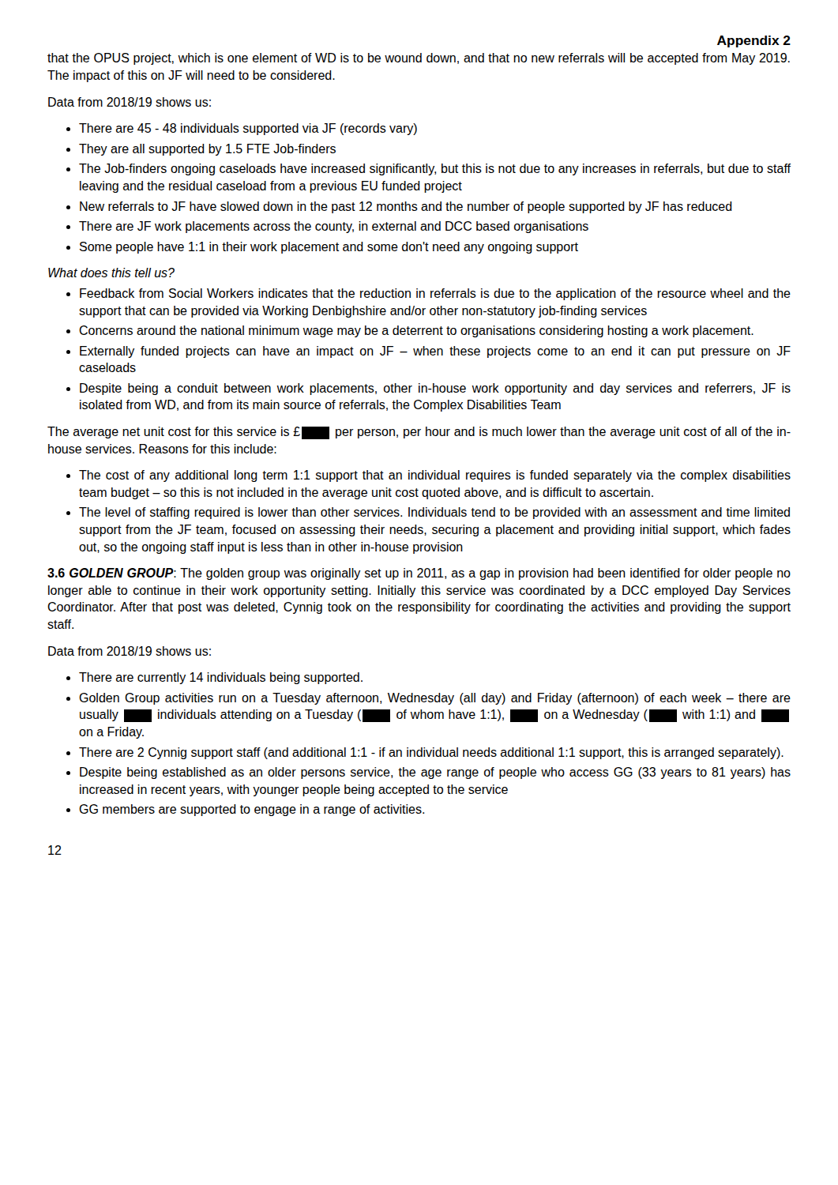Appendix 2
that the OPUS project, which is one element of WD is to be wound down, and that no new referrals will be accepted from May 2019. The impact of this on JF will need to be considered.
Data from 2018/19 shows us:
There are 45 - 48 individuals supported via JF (records vary)
They are all supported by 1.5 FTE Job-finders
The Job-finders ongoing caseloads have increased significantly, but this is not due to any increases in referrals, but due to staff leaving and the residual caseload from a previous EU funded project
New referrals to JF have slowed down in the past 12 months and the number of people supported by JF has reduced
There are JF work placements across the county, in external and DCC based organisations
Some people have 1:1 in their work placement and some don't need any ongoing support
What does this tell us?
Feedback from Social Workers indicates that the reduction in referrals is due to the application of the resource wheel and the support that can be provided via Working Denbighshire and/or other non-statutory job-finding services
Concerns around the national minimum wage may be a deterrent to organisations considering hosting a work placement.
Externally funded projects can have an impact on JF – when these projects come to an end it can put pressure on JF caseloads
Despite being a conduit between work placements, other in-house work opportunity and day services and referrers, JF is isolated from WD, and from its main source of referrals, the Complex Disabilities Team
The average net unit cost for this service is £ per person, per hour and is much lower than the average unit cost of all of the in-house services. Reasons for this include:
The cost of any additional long term 1:1 support that an individual requires is funded separately via the complex disabilities team budget – so this is not included in the average unit cost quoted above, and is difficult to ascertain.
The level of staffing required is lower than other services. Individuals tend to be provided with an assessment and time limited support from the JF team, focused on assessing their needs, securing a placement and providing initial support, which fades out, so the ongoing staff input is less than in other in-house provision
3.6 GOLDEN GROUP: The golden group was originally set up in 2011, as a gap in provision had been identified for older people no longer able to continue in their work opportunity setting. Initially this service was coordinated by a DCC employed Day Services Coordinator. After that post was deleted, Cynnig took on the responsibility for coordinating the activities and providing the support staff.
Data from 2018/19 shows us:
There are currently 14 individuals being supported.
Golden Group activities run on a Tuesday afternoon, Wednesday (all day) and Friday (afternoon) of each week – there are usually individuals attending on a Tuesday ( of whom have 1:1), on a Wednesday ( with 1:1) and on a Friday.
There are 2 Cynnig support staff (and additional 1:1 - if an individual needs additional 1:1 support, this is arranged separately).
Despite being established as an older persons service, the age range of people who access GG (33 years to 81 years) has increased in recent years, with younger people being accepted to the service
GG members are supported to engage in a range of activities.
12